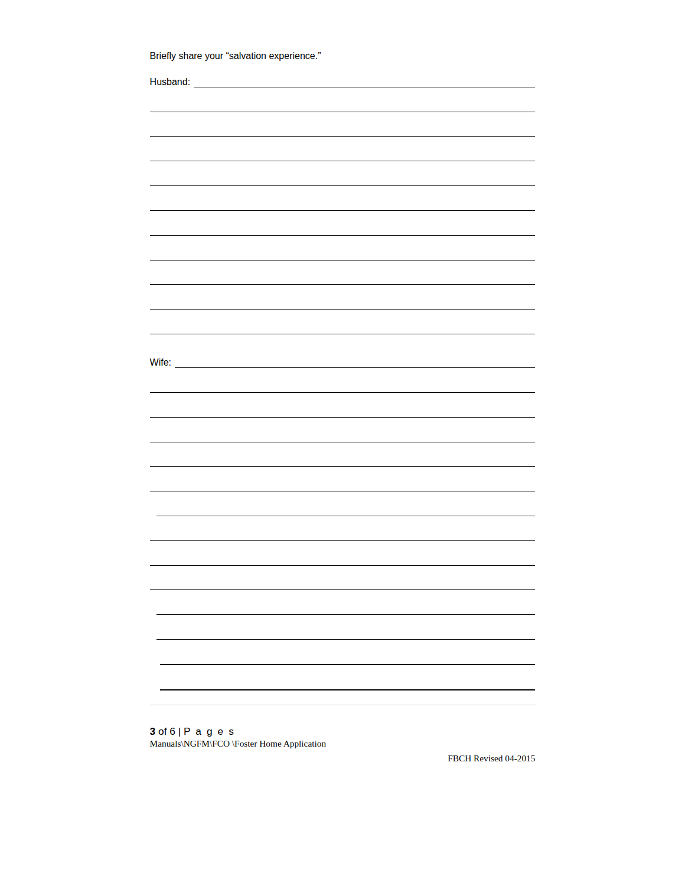Briefly share your “salvation experience.”
Husband:
Wife:
3 of 6 | P a g e s
Manuals\NGFM\FCO \Foster Home Application
FBCH Revised 04-2015